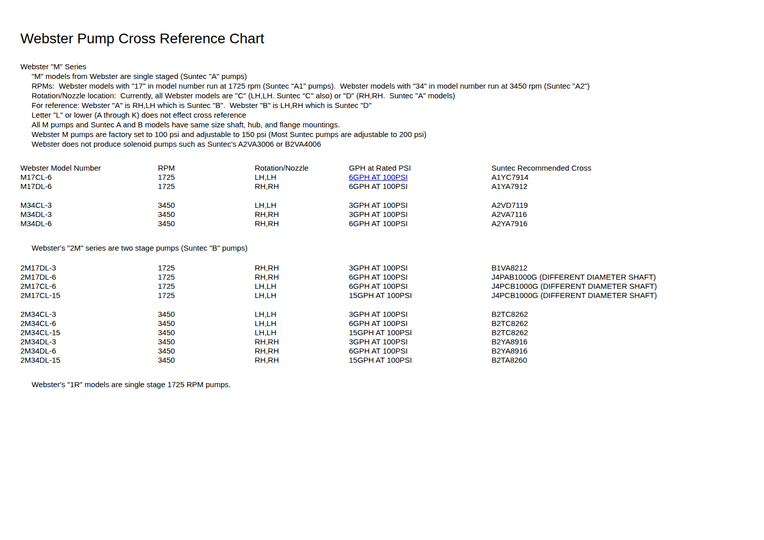Webster Pump Cross Reference Chart
Webster "M" Series
"M" models from Webster are single staged (Suntec "A" pumps)
RPMs: Webster models with "17" in model number run at 1725 rpm (Suntec "A1" pumps). Webster models with "34" in model number run at 3450 rpm (Suntec "A2")
Rotation/Nozzle location: Currently, all Webster models are "C" (LH,LH. Suntec "C" also) or "D" (RH,RH. Suntec "A" models)
For reference: Webster "A" is RH,LH which is Suntec "B". Webster "B" is LH,RH which is Suntec "D"
Letter "L" or lower (A through K) does not effect cross reference
All M pumps and Suntec A and B models have same size shaft, hub, and flange mountings.
Webster M pumps are factory set to 100 psi and adjustable to 150 psi (Most Suntec pumps are adjustable to 200 psi)
Webster does not produce solenoid pumps such as Suntec's A2VA3006 or B2VA4006
| Webster Model Number | RPM | Rotation/Nozzle | GPH at Rated PSI | Suntec Recommended Cross |
| --- | --- | --- | --- | --- |
| M17CL-6 | 1725 | LH,LH | 6GPH AT 100PSI | A1YC7914 |
| M17DL-6 | 1725 | RH,RH | 6GPH AT 100PSI | A1YA7912 |
| M34CL-3 | 3450 | LH,LH | 3GPH AT 100PSI | A2VD7119 |
| M34DL-3 | 3450 | RH,RH | 3GPH AT 100PSI | A2VA7116 |
| M34DL-6 | 3450 | RH,RH | 6GPH AT 100PSI | A2YA7916 |
Webster's "2M" series are two stage pumps (Suntec "B" pumps)
| 2M17DL-3 | 1725 | RH,RH | 3GPH AT 100PSI | B1VA8212 |
| 2M17DL-6 | 1725 | RH,RH | 6GPH AT 100PSI | J4PAB1000G (DIFFERENT DIAMETER SHAFT) |
| 2M17CL-6 | 1725 | LH,LH | 6GPH AT 100PSI | J4PCB1000G (DIFFERENT DIAMETER SHAFT) |
| 2M17CL-15 | 1725 | LH,LH | 15GPH AT 100PSI | J4PCB1000G (DIFFERENT DIAMETER SHAFT) |
| 2M34CL-3 | 3450 | LH,LH | 3GPH AT 100PSI | B2TC8262 |
| 2M34CL-6 | 3450 | LH,LH | 6GPH AT 100PSI | B2TC8262 |
| 2M34CL-15 | 3450 | LH,LH | 15GPH AT 100PSI | B2TC8262 |
| 2M34DL-3 | 3450 | RH,RH | 3GPH AT 100PSI | B2YA8916 |
| 2M34DL-6 | 3450 | RH,RH | 6GPH AT 100PSI | B2YA8916 |
| 2M34DL-15 | 3450 | RH,RH | 15GPH AT 100PSI | B2TA8260 |
Webster's "1R" models are single stage 1725 RPM pumps.